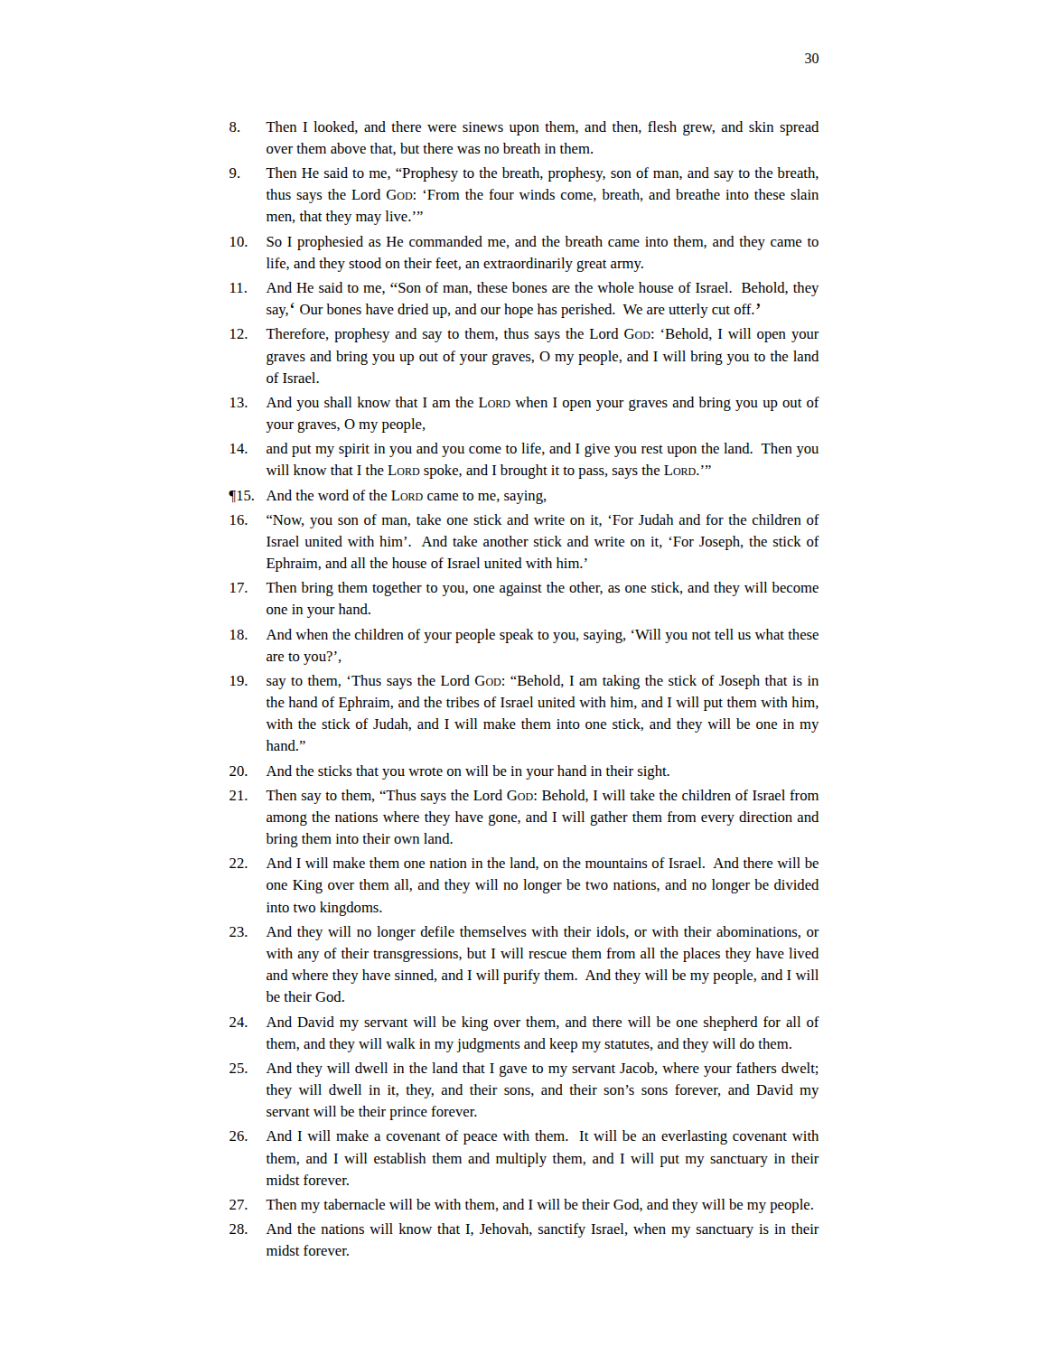30
8. Then I looked, and there were sinews upon them, and then, flesh grew, and skin spread over them above that, but there was no breath in them.
9. Then He said to me, “Prophesy to the breath, prophesy, son of man, and say to the breath, thus says the Lord God: ‘From the four winds come, breath, and breathe into these slain men, that they may live.’”
10. So I prophesied as He commanded me, and the breath came into them, and they came to life, and they stood on their feet, an extraordinarily great army.
11. And He said to me, “Son of man, these bones are the whole house of Israel. Behold, they say,‘ Our bones have dried up, and our hope has perished. We are utterly cut off.’
12. Therefore, prophesy and say to them, thus says the Lord God: ‘Behold, I will open your graves and bring you up out of your graves, O my people, and I will bring you to the land of Israel.
13. And you shall know that I am the Lord when I open your graves and bring you up out of your graves, O my people,
14. and put my spirit in you and you come to life, and I give you rest upon the land. Then you will know that I the Lord spoke, and I brought it to pass, says the Lord.’”
¶15. And the word of the Lord came to me, saying,
16.“Now, you son of man, take one stick and write on it, ‘For Judah and for the children of Israel united with him’. And take another stick and write on it, ‘For Joseph, the stick of Ephraim, and all the house of Israel united with him.’
17. Then bring them together to you, one against the other, as one stick, and they will become one in your hand.
18. And when the children of your people speak to you, saying, ‘Will you not tell us what these are to you?’,
19. say to them, ‘Thus says the Lord God: “Behold, I am taking the stick of Joseph that is in the hand of Ephraim, and the tribes of Israel united with him, and I will put them with him, with the stick of Judah, and I will make them into one stick, and they will be one in my hand.”
20. And the sticks that you wrote on will be in your hand in their sight.
21. Then say to them, “Thus says the Lord God: Behold, I will take the children of Israel from among the nations where they have gone, and I will gather them from every direction and bring them into their own land.
22. And I will make them one nation in the land, on the mountains of Israel. And there will be one King over them all, and they will no longer be two nations, and no longer be divided into two kingdoms.
23. And they will no longer defile themselves with their idols, or with their abominations, or with any of their transgressions, but I will rescue them from all the places they have lived and where they have sinned, and I will purify them. And they will be my people, and I will be their God.
24. And David my servant will be king over them, and there will be one shepherd for all of them, and they will walk in my judgments and keep my statutes, and they will do them.
25. And they will dwell in the land that I gave to my servant Jacob, where your fathers dwelt; they will dwell in it, they, and their sons, and their son’s sons forever, and David my servant will be their prince forever.
26. And I will make a covenant of peace with them. It will be an everlasting covenant with them, and I will establish them and multiply them, and I will put my sanctuary in their midst forever.
27. Then my tabernacle will be with them, and I will be their God, and they will be my people.
28. And the nations will know that I, Jehovah, sanctify Israel, when my sanctuary is in their midst forever.